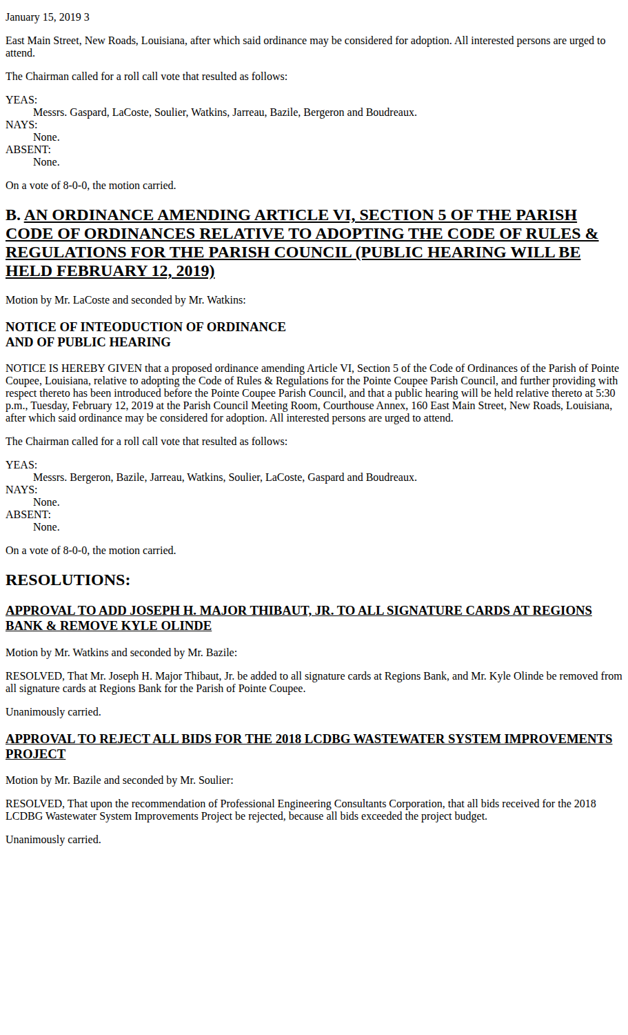January 15, 2019 3
East Main Street, New Roads, Louisiana, after which said ordinance may be considered for adoption. All interested persons are urged to attend.
The Chairman called for a roll call vote that resulted as follows:
YEAS:
Messrs. Gaspard, LaCoste, Soulier, Watkins, Jarreau, Bazile, Bergeron and Boudreaux.
NAYS:
None.
ABSENT:
None.
On a vote of 8-0-0, the motion carried.
B. AN ORDINANCE AMENDING ARTICLE VI, SECTION 5 OF THE PARISH CODE OF ORDINANCES RELATIVE TO ADOPTING THE CODE OF RULES & REGULATIONS FOR THE PARISH COUNCIL (PUBLIC HEARING WILL BE HELD FEBRUARY 12, 2019)
Motion by Mr. LaCoste and seconded by Mr. Watkins:
NOTICE OF INTEODUCTION OF ORDINANCE
AND OF PUBLIC HEARING
NOTICE IS HEREBY GIVEN that a proposed ordinance amending Article VI, Section 5 of the Code of Ordinances of the Parish of Pointe Coupee, Louisiana, relative to adopting the Code of Rules & Regulations for the Pointe Coupee Parish Council, and further providing with respect thereto has been introduced before the Pointe Coupee Parish Council, and that a public hearing will be held relative thereto at 5:30 p.m., Tuesday, February 12, 2019 at the Parish Council Meeting Room, Courthouse Annex, 160 East Main Street, New Roads, Louisiana, after which said ordinance may be considered for adoption. All interested persons are urged to attend.
The Chairman called for a roll call vote that resulted as follows:
YEAS:
Messrs. Bergeron, Bazile, Jarreau, Watkins, Soulier, LaCoste, Gaspard and Boudreaux.
NAYS:
None.
ABSENT:
None.
On a vote of 8-0-0, the motion carried.
RESOLUTIONS:
APPROVAL TO ADD JOSEPH H. MAJOR THIBAUT, JR. TO ALL SIGNATURE CARDS AT REGIONS BANK & REMOVE KYLE OLINDE
Motion by Mr. Watkins and seconded by Mr. Bazile:
RESOLVED, That Mr. Joseph H. Major Thibaut, Jr. be added to all signature cards at Regions Bank, and Mr. Kyle Olinde be removed from all signature cards at Regions Bank for the Parish of Pointe Coupee.
Unanimously carried.
APPROVAL TO REJECT ALL BIDS FOR THE 2018 LCDBG WASTEWATER SYSTEM IMPROVEMENTS PROJECT
Motion by Mr. Bazile and seconded by Mr. Soulier:
RESOLVED, That upon the recommendation of Professional Engineering Consultants Corporation, that all bids received for the 2018 LCDBG Wastewater System Improvements Project be rejected, because all bids exceeded the project budget.
Unanimously carried.